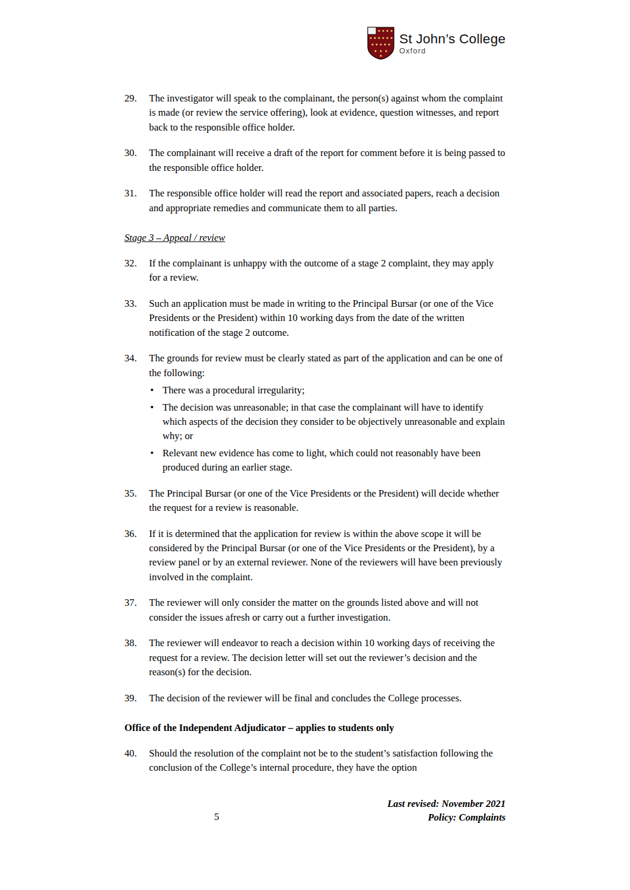St John’s College
Oxford
29. The investigator will speak to the complainant, the person(s) against whom the complaint is made (or review the service offering), look at evidence, question witnesses, and report back to the responsible office holder.
30. The complainant will receive a draft of the report for comment before it is being passed to the responsible office holder.
31. The responsible office holder will read the report and associated papers, reach a decision and appropriate remedies and communicate them to all parties.
Stage 3 – Appeal / review
32. If the complainant is unhappy with the outcome of a stage 2 complaint, they may apply for a review.
33. Such an application must be made in writing to the Principal Bursar (or one of the Vice Presidents or the President) within 10 working days from the date of the written notification of the stage 2 outcome.
34. The grounds for review must be clearly stated as part of the application and can be one of the following:
There was a procedural irregularity;
The decision was unreasonable; in that case the complainant will have to identify which aspects of the decision they consider to be objectively unreasonable and explain why; or
Relevant new evidence has come to light, which could not reasonably have been produced during an earlier stage.
35. The Principal Bursar (or one of the Vice Presidents or the President) will decide whether the request for a review is reasonable.
36. If it is determined that the application for review is within the above scope it will be considered by the Principal Bursar (or one of the Vice Presidents or the President), by a review panel or by an external reviewer. None of the reviewers will have been previously involved in the complaint.
37. The reviewer will only consider the matter on the grounds listed above and will not consider the issues afresh or carry out a further investigation.
38. The reviewer will endeavor to reach a decision within 10 working days of receiving the request for a review. The decision letter will set out the reviewer’s decision and the reason(s) for the decision.
39. The decision of the reviewer will be final and concludes the College processes.
Office of the Independent Adjudicator – applies to students only
40. Should the resolution of the complaint not be to the student’s satisfaction following the conclusion of the College’s internal procedure, they have the option
5
Last revised: November 2021
Policy: Complaints